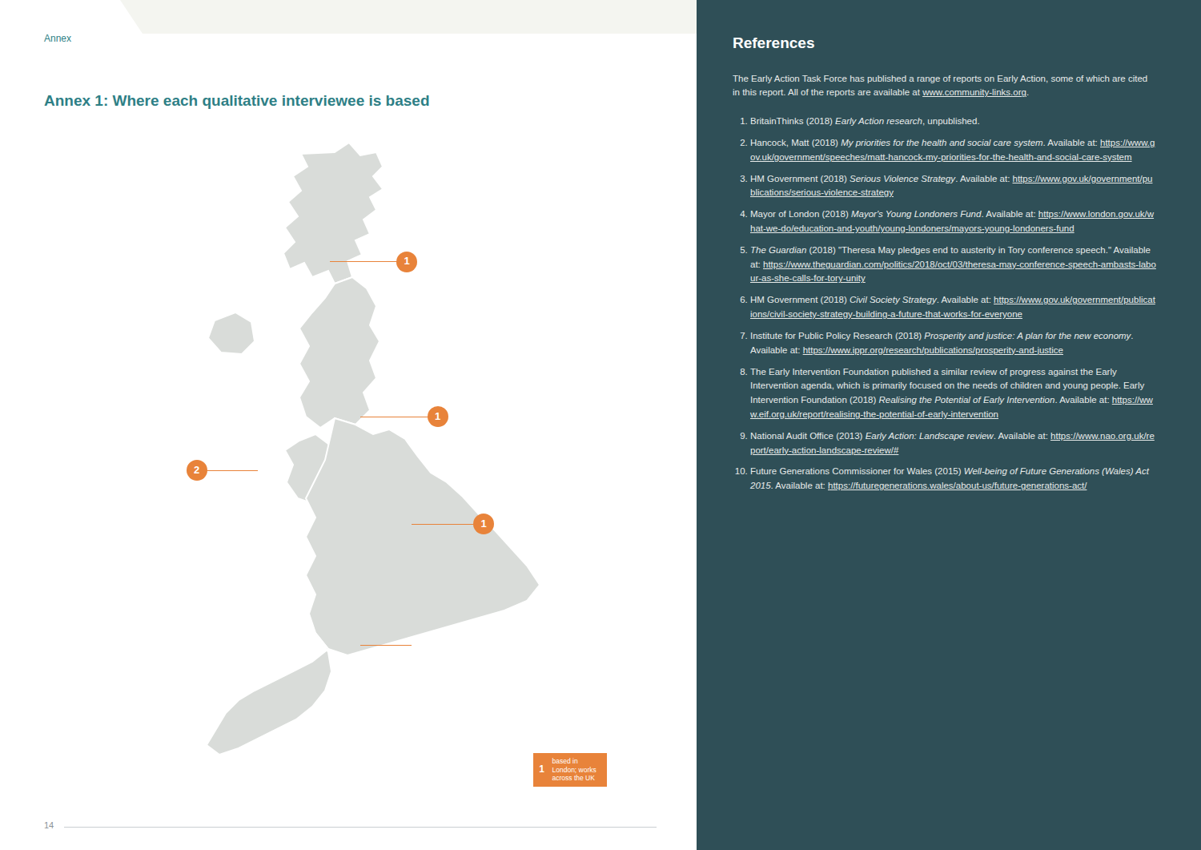Annex
Annex 1: Where each qualitative interviewee is based
1
1
2
1
1
based in London; works across the UK
14
References
The Early Action Task Force has published a range of reports on Early Action, some of which are cited in this report. All of the reports are available at www.community-links.org.
BritainThinks (2018) Early Action research, unpublished.
Hancock, Matt (2018) My priorities for the health and social care system. Available at: https://www.gov.uk/government/speeches/matt-hancock-my-priorities-for-the-health-and-social-care-system
HM Government (2018) Serious Violence Strategy. Available at: https://www.gov.uk/government/publications/serious-violence-strategy
Mayor of London (2018) Mayor's Young Londoners Fund. Available at: https://www.london.gov.uk/what-we-do/education-and-youth/young-londoners/mayors-young-londoners-fund
The Guardian (2018) "Theresa May pledges end to austerity in Tory conference speech." Available at: https://www.theguardian.com/politics/2018/oct/03/theresa-may-conference-speech-ambasts-labour-as-she-calls-for-tory-unity
HM Government (2018) Civil Society Strategy. Available at: https://www.gov.uk/government/publications/civil-society-strategy-building-a-future-that-works-for-everyone
Institute for Public Policy Research (2018) Prosperity and justice: A plan for the new economy. Available at: https://www.ippr.org/research/publications/prosperity-and-justice
The Early Intervention Foundation published a similar review of progress against the Early Intervention agenda, which is primarily focused on the needs of children and young people. Early Intervention Foundation (2018) Realising the Potential of Early Intervention. Available at: https://www.eif.org.uk/report/realising-the-potential-of-early-intervention
National Audit Office (2013) Early Action: Landscape review. Available at: https://www.nao.org.uk/report/early-action-landscape-review/#
Future Generations Commissioner for Wales (2015) Well-being of Future Generations (Wales) Act 2015. Available at: https://futuregenerations.wales/about-us/future-generations-act/